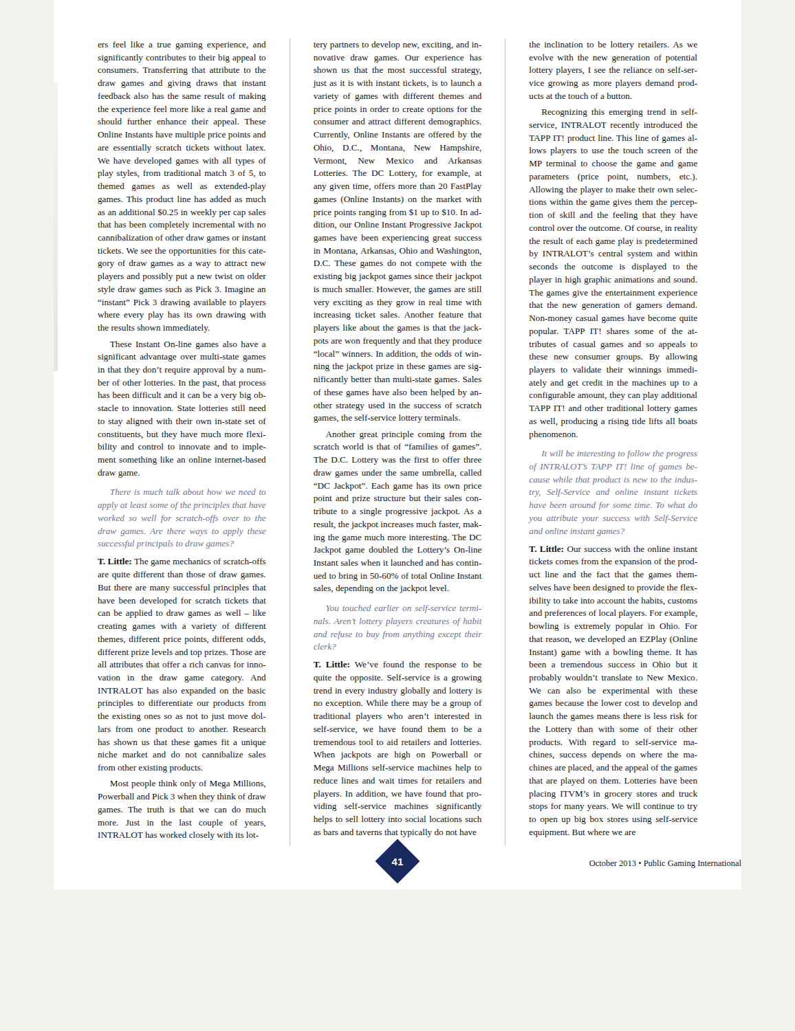ers feel like a true gaming experience, and significantly contributes to their big appeal to consumers. Transferring that attribute to the draw games and giving draws that instant feedback also has the same result of making the experience feel more like a real game and should further enhance their appeal. These Online Instants have multiple price points and are essentially scratch tickets without latex. We have developed games with all types of play styles, from traditional match 3 of 5, to themed games as well as extended-play games. This product line has added as much as an additional $0.25 in weekly per cap sales that has been completely incremental with no cannibalization of other draw games or instant tickets. We see the opportunities for this category of draw games as a way to attract new players and possibly put a new twist on older style draw games such as Pick 3. Imagine an “instant” Pick 3 drawing available to players where every play has its own drawing with the results shown immediately.
These Instant On-line games also have a significant advantage over multi-state games in that they don’t require approval by a number of other lotteries. In the past, that process has been difficult and it can be a very big obstacle to innovation. State lotteries still need to stay aligned with their own in-state set of constituents, but they have much more flexibility and control to innovate and to implement something like an online internet-based draw game.
There is much talk about how we need to apply at least some of the principles that have worked so well for scratch-offs over to the draw games. Are there ways to apply these successful principals to draw games?
T. Little: The game mechanics of scratch-offs are quite different than those of draw games. But there are many successful principles that have been developed for scratch tickets that can be applied to draw games as well – like creating games with a variety of different themes, different price points, different odds, different prize levels and top prizes. Those are all attributes that offer a rich canvas for innovation in the draw game category. And INTRALOT has also expanded on the basic principles to differentiate our products from the existing ones so as not to just move dollars from one product to another. Research has shown us that these games fit a unique niche market and do not cannibalize sales from other existing products.
Most people think only of Mega Millions, Powerball and Pick 3 when they think of draw games. The truth is that we can do much more. Just in the last couple of years, INTRALOT has worked closely with its lot-
tery partners to develop new, exciting, and innovative draw games. Our experience has shown us that the most successful strategy, just as it is with instant tickets, is to launch a variety of games with different themes and price points in order to create options for the consumer and attract different demographics. Currently, Online Instants are offered by the Ohio, D.C., Montana, New Hampshire, Vermont, New Mexico and Arkansas Lotteries. The DC Lottery, for example, at any given time, offers more than 20 FastPlay games (Online Instants) on the market with price points ranging from $1 up to $10. In addition, our Online Instant Progressive Jackpot games have been experiencing great success in Montana, Arkansas, Ohio and Washington, D.C. These games do not compete with the existing big jackpot games since their jackpot is much smaller. However, the games are still very exciting as they grow in real time with increasing ticket sales. Another feature that players like about the games is that the jackpots are won frequently and that they produce “local” winners. In addition, the odds of winning the jackpot prize in these games are significantly better than multi-state games. Sales of these games have also been helped by another strategy used in the success of scratch games, the self-service lottery terminals.
Another great principle coming from the scratch world is that of “families of games”. The D.C. Lottery was the first to offer three draw games under the same umbrella, called “DC Jackpot”. Each game has its own price point and prize structure but their sales contribute to a single progressive jackpot. As a result, the jackpot increases much faster, making the game much more interesting. The DC Jackpot game doubled the Lottery’s On-line Instant sales when it launched and has continued to bring in 50-60% of total Online Instant sales, depending on the jackpot level.
You touched earlier on self-service terminals. Aren’t lottery players creatures of habit and refuse to buy from anything except their clerk?
T. Little: We’ve found the response to be quite the opposite. Self-service is a growing trend in every industry globally and lottery is no exception. While there may be a group of traditional players who aren’t interested in self-service, we have found them to be a tremendous tool to aid retailers and lotteries. When jackpots are high on Powerball or Mega Millions self-service machines help to reduce lines and wait times for retailers and players. In addition, we have found that providing self-service machines significantly helps to sell lottery into social locations such as bars and taverns that typically do not have
the inclination to be lottery retailers. As we evolve with the new generation of potential lottery players, I see the reliance on self-service growing as more players demand products at the touch of a button.
Recognizing this emerging trend in self-service, INTRALOT recently introduced the TAPP IT! product line. This line of games allows players to use the touch screen of the MP terminal to choose the game and game parameters (price point, numbers, etc.). Allowing the player to make their own selections within the game gives them the perception of skill and the feeling that they have control over the outcome. Of course, in reality the result of each game play is predetermined by INTRALOT’s central system and within seconds the outcome is displayed to the player in high graphic animations and sound. The games give the entertainment experience that the new generation of gamers demand. Non-money casual games have become quite popular. TAPP IT! shares some of the attributes of casual games and so appeals to these new consumer groups. By allowing players to validate their winnings immediately and get credit in the machines up to a configurable amount, they can play additional TAPP IT! and other traditional lottery games as well, producing a rising tide lifts all boats phenomenon.
It will be interesting to follow the progress of INTRALOT’s TAPP IT! line of games because while that product is new to the industry, Self-Service and online instant tickets have been around for some time. To what do you attribute your success with Self-Service and online instant games?
T. Little: Our success with the online instant tickets comes from the expansion of the product line and the fact that the games themselves have been designed to provide the flexibility to take into account the habits, customs and preferences of local players. For example, bowling is extremely popular in Ohio. For that reason, we developed an EZPlay (Online Instant) game with a bowling theme. It has been a tremendous success in Ohio but it probably wouldn’t translate to New Mexico. We can also be experimental with these games because the lower cost to develop and launch the games means there is less risk for the Lottery than with some of their other products. With regard to self-service machines, success depends on where the machines are placed, and the appeal of the games that are played on them. Lotteries have been placing ITVM’s in grocery stores and truck stops for many years. We will continue to try to open up big box stores using self-service equipment. But where we are
41
October 2013 • Public Gaming International